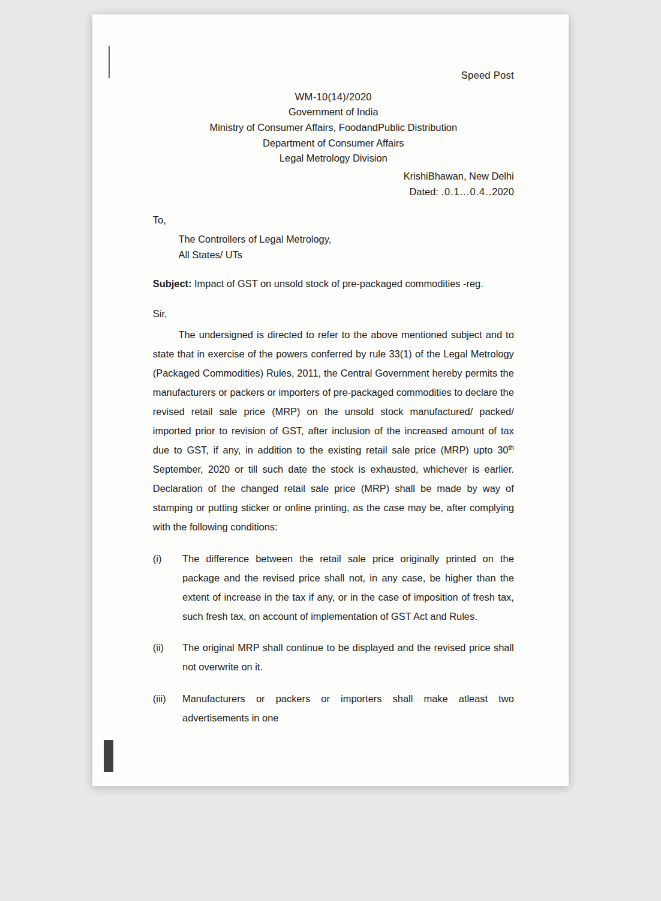Speed Post
WM-10(14)/2020
Government of India
Ministry of Consumer Affairs, FoodandPublic Distribution
Department of Consumer Affairs
Legal Metrology Division
KrishiBhawan, New Delhi
Dated: .0.1...0.4.. 2020
To,
The Controllers of Legal Metrology,
All States/ UTs
Subject: Impact of GST on unsold stock of pre-packaged commodities -reg.
Sir,
The undersigned is directed to refer to the above mentioned subject and to state that in exercise of the powers conferred by rule 33(1) of the Legal Metrology (Packaged Commodities) Rules, 2011, the Central Government hereby permits the manufacturers or packers or importers of pre-packaged commodities to declare the revised retail sale price (MRP) on the unsold stock manufactured/ packed/ imported prior to revision of GST, after inclusion of the increased amount of tax due to GST, if any, in addition to the existing retail sale price (MRP) upto 30th September, 2020 or till such date the stock is exhausted, whichever is earlier. Declaration of the changed retail sale price (MRP) shall be made by way of stamping or putting sticker or online printing, as the case may be, after complying with the following conditions:
(i)
The difference between the retail sale price originally printed on the package and the revised price shall not, in any case, be higher than the extent of increase in the tax if any, or in the case of imposition of fresh tax, such fresh tax, on account of implementation of GST Act and Rules.
(ii)
The original MRP shall continue to be displayed and the revised price shall not overwrite on it.
(iii)
Manufacturers or packers or importers shall make atleast two advertisements in one